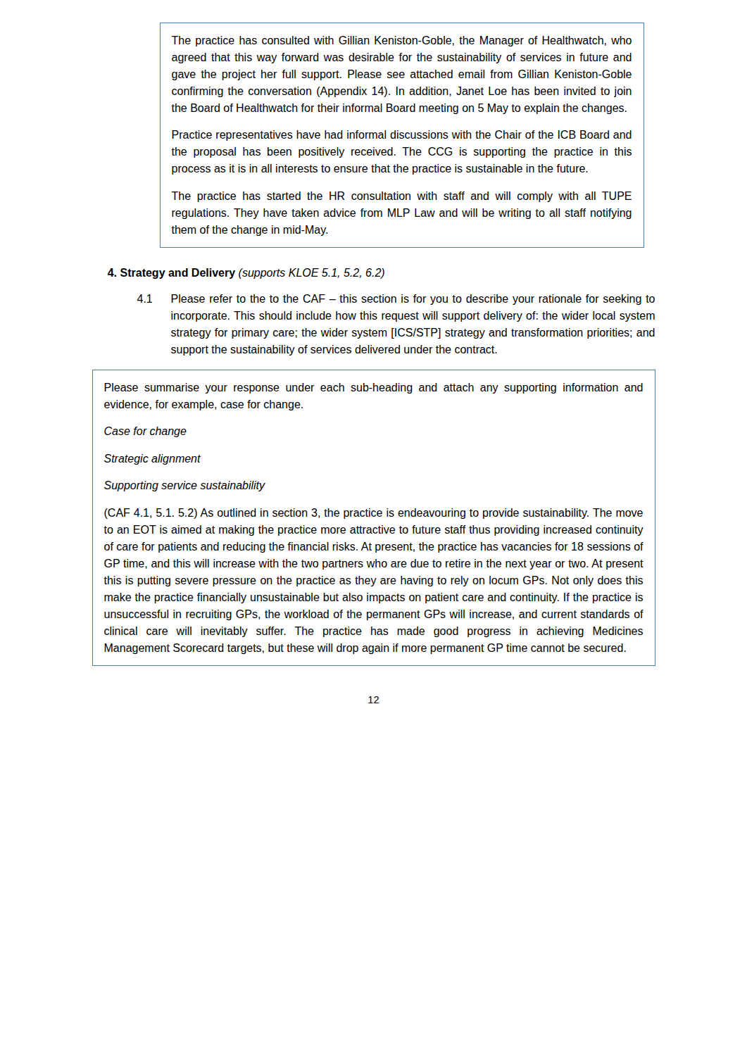The practice has consulted with Gillian Keniston-Goble, the Manager of Healthwatch, who agreed that this way forward was desirable for the sustainability of services in future and gave the project her full support. Please see attached email from Gillian Keniston-Goble confirming the conversation (Appendix 14). In addition, Janet Loe has been invited to join the Board of Healthwatch for their informal Board meeting on 5 May to explain the changes.
Practice representatives have had informal discussions with the Chair of the ICB Board and the proposal has been positively received. The CCG is supporting the practice in this process as it is in all interests to ensure that the practice is sustainable in the future.
The practice has started the HR consultation with staff and will comply with all TUPE regulations. They have taken advice from MLP Law and will be writing to all staff notifying them of the change in mid-May.
Strategy and Delivery (supports KLOE 5.1, 5.2, 6.2)
4.1 Please refer to the to the CAF – this section is for you to describe your rationale for seeking to incorporate. This should include how this request will support delivery of: the wider local system strategy for primary care; the wider system [ICS/STP] strategy and transformation priorities; and support the sustainability of services delivered under the contract.
Please summarise your response under each sub-heading and attach any supporting information and evidence, for example, case for change.
Case for change
Strategic alignment
Supporting service sustainability
(CAF 4.1, 5.1. 5.2) As outlined in section 3, the practice is endeavouring to provide sustainability. The move to an EOT is aimed at making the practice more attractive to future staff thus providing increased continuity of care for patients and reducing the financial risks. At present, the practice has vacancies for 18 sessions of GP time, and this will increase with the two partners who are due to retire in the next year or two. At present this is putting severe pressure on the practice as they are having to rely on locum GPs. Not only does this make the practice financially unsustainable but also impacts on patient care and continuity. If the practice is unsuccessful in recruiting GPs, the workload of the permanent GPs will increase, and current standards of clinical care will inevitably suffer. The practice has made good progress in achieving Medicines Management Scorecard targets, but these will drop again if more permanent GP time cannot be secured.
12